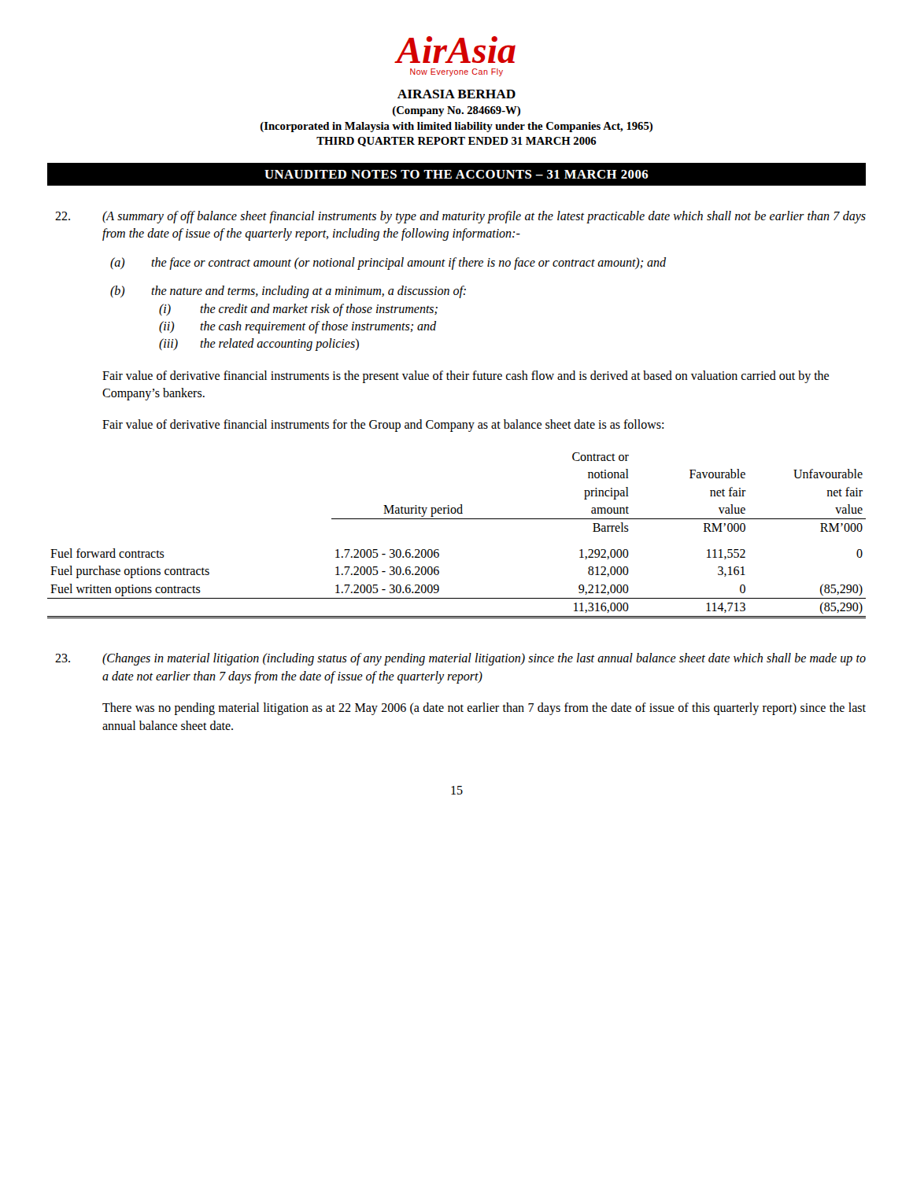AirAsia
Now Everyone Can Fly
AIRASIA BERHAD
(Company No. 284669-W)
(Incorporated in Malaysia with limited liability under the Companies Act, 1965)
THIRD QUARTER REPORT ENDED 31 MARCH 2006
UNAUDITED NOTES TO THE ACCOUNTS – 31 MARCH 2006
22.
(A summary of off balance sheet financial instruments by type and maturity profile at the latest practicable date which shall not be earlier than 7 days from the date of issue of the quarterly report, including the following information:-
(a)
the face or contract amount (or notional principal amount if there is no face or contract amount); and
(b)
the nature and terms, including at a minimum, a discussion of:
(i)
the credit and market risk of those instruments;
(ii)
the cash requirement of those instruments; and
(iii)
the related accounting policies)
Fair value of derivative financial instruments is the present value of their future cash flow and is derived at based on valuation carried out by the Company’s bankers.
Fair value of derivative financial instruments for the Group and Company as at balance sheet date is as follows:
| | | Contract or | | |
| | | notional | Favourable | Unfavourable |
| | | principal | net fair | net fair |
| | Maturity period | amount | value | value |
| | | Barrels | RM’000 | RM’000 |
| Fuel forward contracts | 1.7.2005 - 30.6.2006 | 1,292,000 | 111,552 | 0 |
| Fuel purchase options contracts | 1.7.2005 - 30.6.2006 | 812,000 | 3,161 | |
| Fuel written options contracts | 1.7.2005 - 30.6.2009 | 9,212,000 | 0 | (85,290) |
| | | 11,316,000 | 114,713 | (85,290) |
23.
(Changes in material litigation (including status of any pending material litigation) since the last annual balance sheet date which shall be made up to a date not earlier than 7 days from the date of issue of the quarterly report)
There was no pending material litigation as at 22 May 2006 (a date not earlier than 7 days from the date of issue of this quarterly report) since the last annual balance sheet date.
15